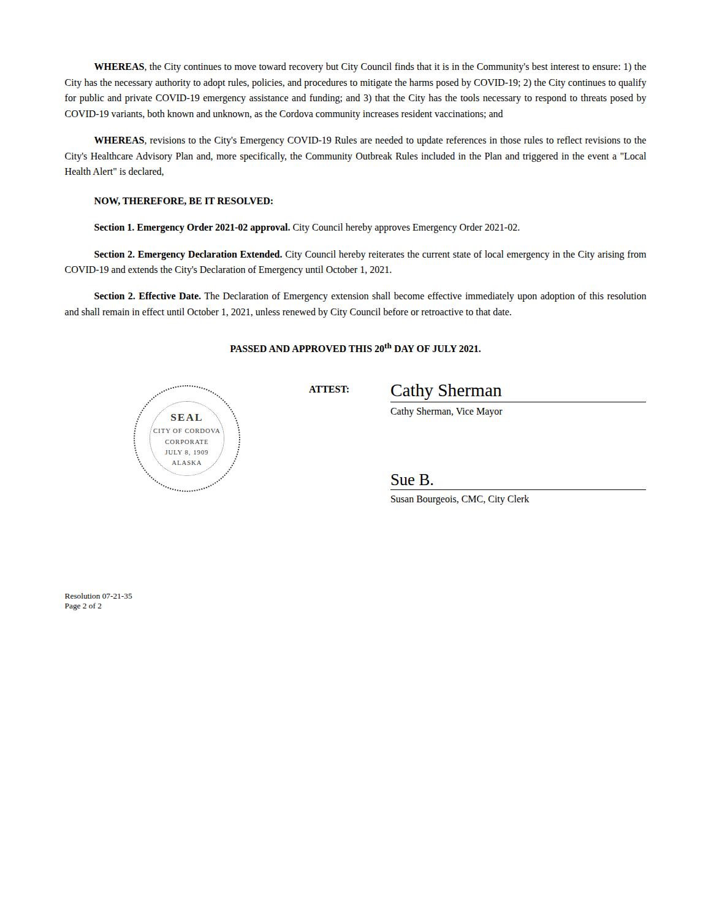WHEREAS, the City continues to move toward recovery but City Council finds that it is in the Community's best interest to ensure: 1) the City has the necessary authority to adopt rules, policies, and procedures to mitigate the harms posed by COVID-19; 2) the City continues to qualify for public and private COVID-19 emergency assistance and funding; and 3) that the City has the tools necessary to respond to threats posed by COVID-19 variants, both known and unknown, as the Cordova community increases resident vaccinations; and
WHEREAS, revisions to the City's Emergency COVID-19 Rules are needed to update references in those rules to reflect revisions to the City's Healthcare Advisory Plan and, more specifically, the Community Outbreak Rules included in the Plan and triggered in the event a "Local Health Alert" is declared,
NOW, THEREFORE, BE IT RESOLVED:
Section 1. Emergency Order 2021-02 approval. City Council hereby approves Emergency Order 2021-02.
Section 2. Emergency Declaration Extended. City Council hereby reiterates the current state of local emergency in the City arising from COVID-19 and extends the City's Declaration of Emergency until October 1, 2021.
Section 2. Effective Date. The Declaration of Emergency extension shall become effective immediately upon adoption of this resolution and shall remain in effect until October 1, 2021, unless renewed by City Council before or retroactive to that date.
PASSED AND APPROVED THIS 20th DAY OF JULY 2021.
| SEAL CITY OF CORDOVA CORPORATE JULY 8, 1909 ALASKA | ATTEST: | Cathy Sherman Cathy Sherman, Vice Mayor Sue B. Susan Bourgeois, CMC, City Clerk |
Resolution 07-21-35
Page 2 of 2